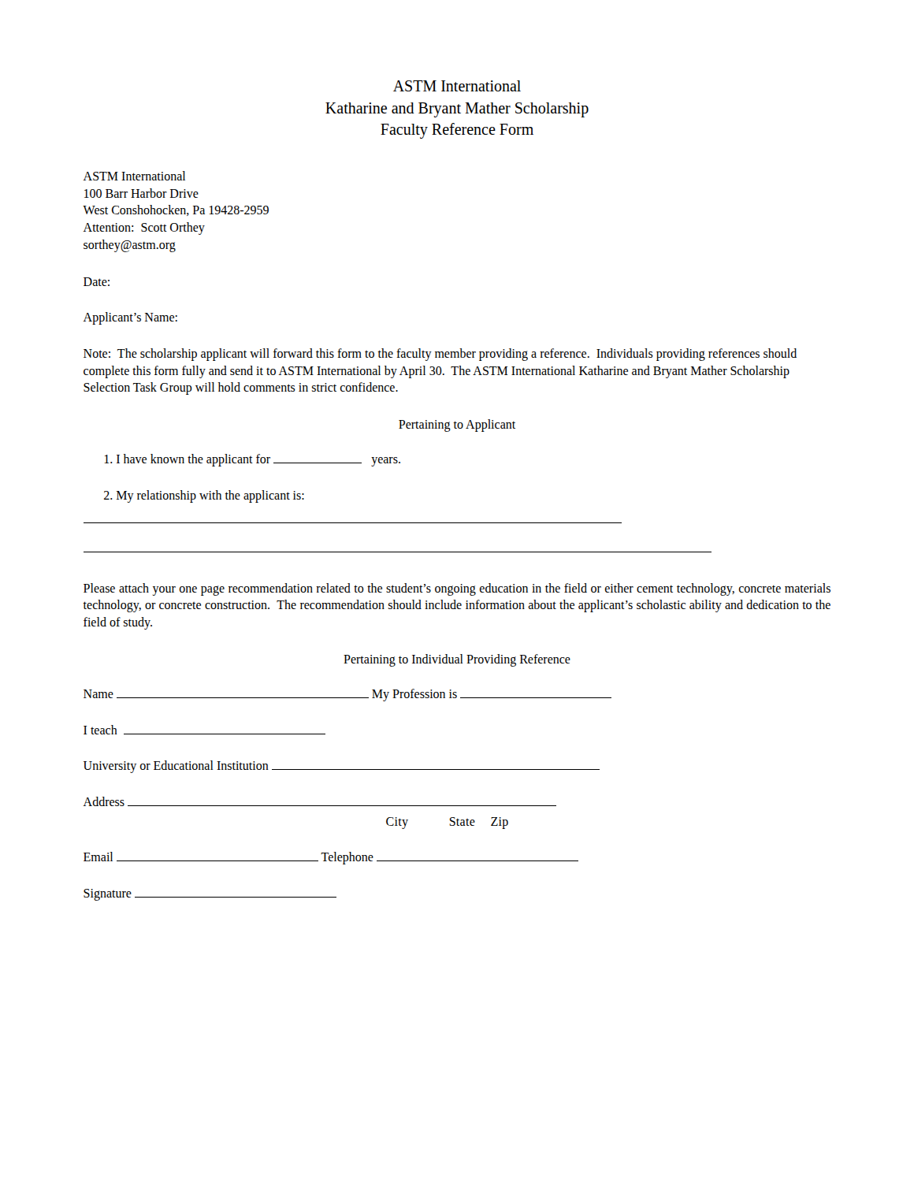ASTM International
Katharine and Bryant Mather Scholarship
Faculty Reference Form
ASTM International
100 Barr Harbor Drive
West Conshohocken, Pa 19428-2959
Attention: Scott Orthey
sorthey@astm.org
Date:
Applicant’s Name:
Note: The scholarship applicant will forward this form to the faculty member providing a reference. Individuals providing references should complete this form fully and send it to ASTM International by April 30. The ASTM International Katharine and Bryant Mather Scholarship Selection Task Group will hold comments in strict confidence.
Pertaining to Applicant
I have known the applicant for years.
My relationship with the applicant is:
Please attach your one page recommendation related to the student’s ongoing education in the field or either cement technology, concrete materials technology, or concrete construction. The recommendation should include information about the applicant’s scholastic ability and dedication to the field of study.
Pertaining to Individual Providing Reference
Name My Profession is
I teach
University or Educational Institution
Address
City State Zip
Email Telephone
Signature